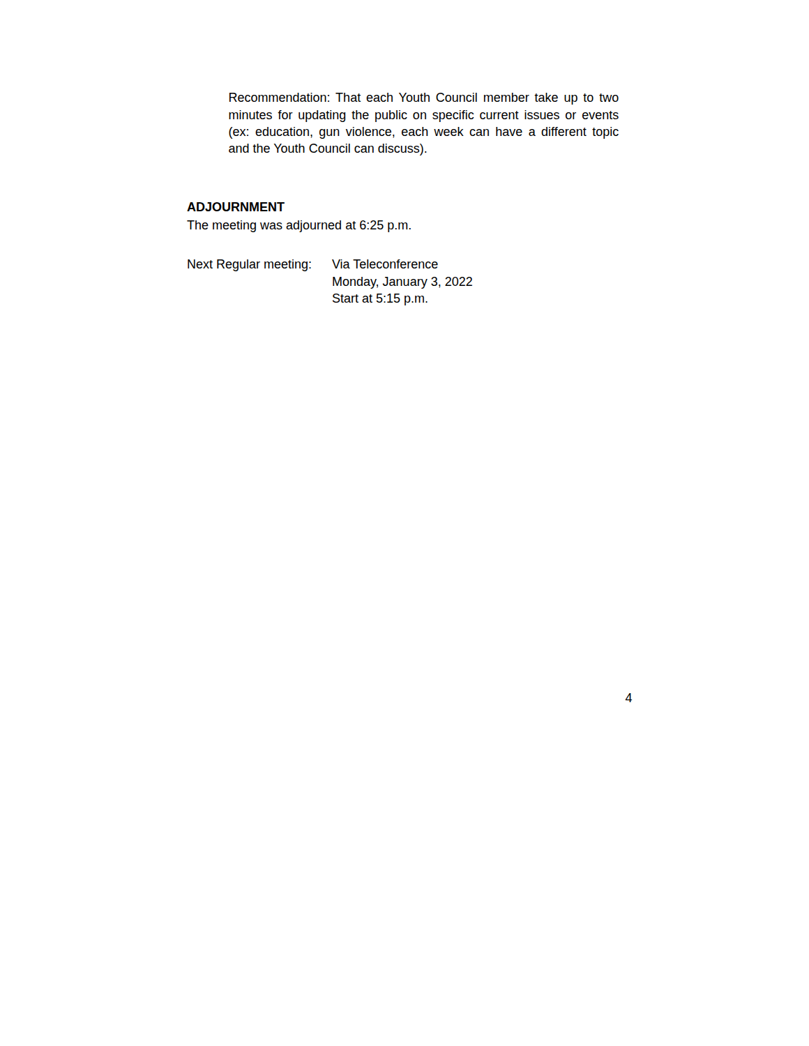Recommendation: That each Youth Council member take up to two minutes for updating the public on specific current issues or events (ex: education, gun violence, each week can have a different topic and the Youth Council can discuss).
ADJOURNMENT
The meeting was adjourned at 6:25 p.m.
| Next Regular meeting: | Via Teleconference Monday, January 3, 2022 Start at 5:15 p.m. |
4